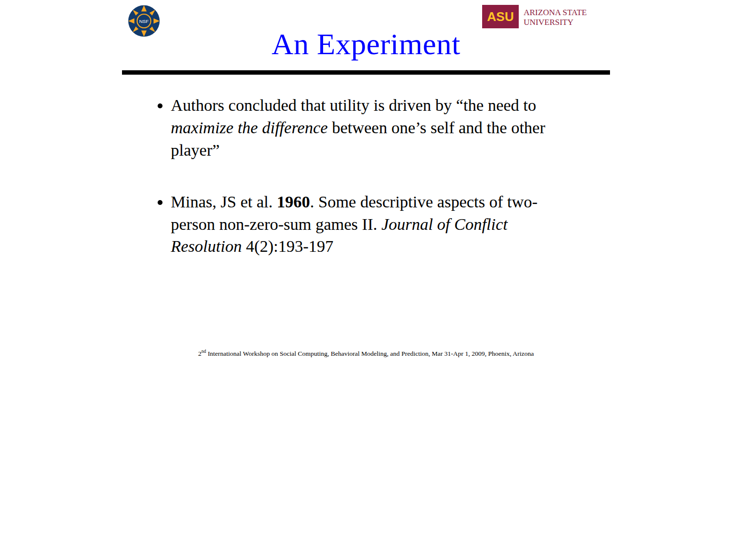An Experiment
Authors concluded that utility is driven by “the need to maximize the difference between one’s self and the other player”
Minas, JS et al. 1960. Some descriptive aspects of two-person non-zero-sum games II. Journal of Conflict Resolution 4(2):193-197
2nd International Workshop on Social Computing, Behavioral Modeling, and Prediction, Mar 31-Apr 1, 2009, Phoenix, Arizona